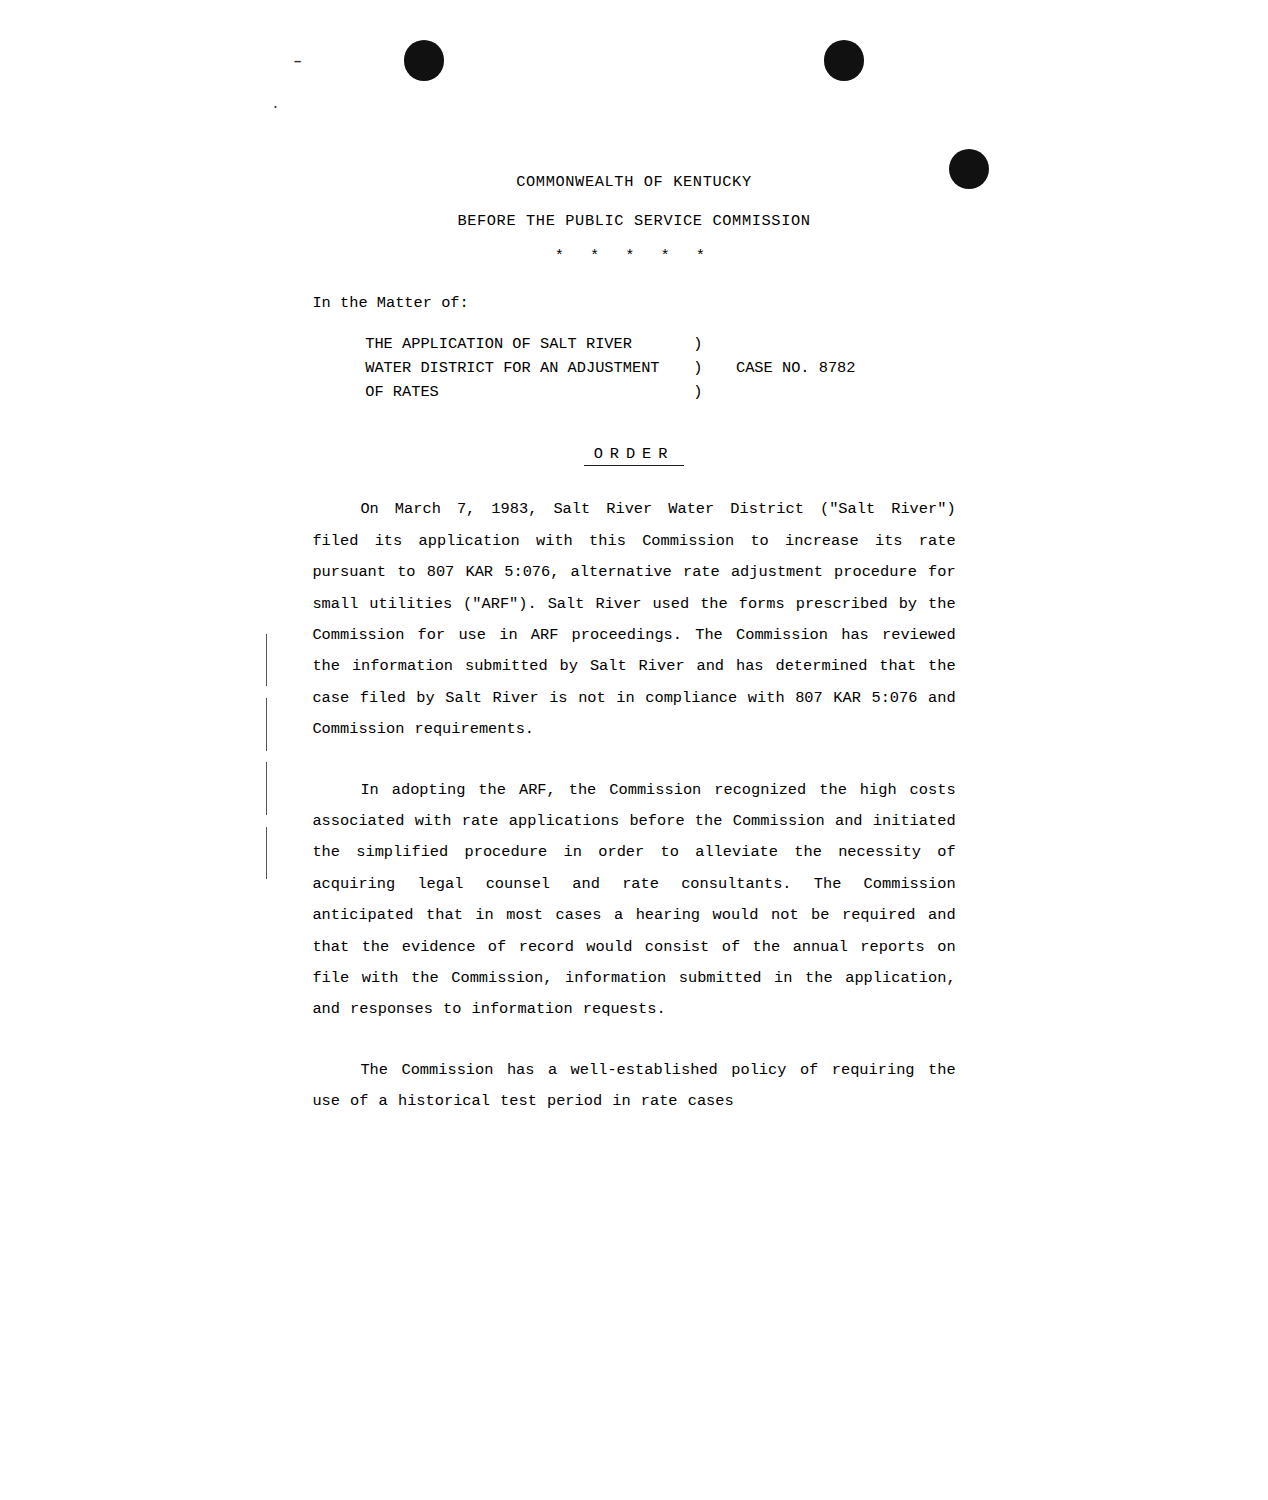– .
COMMONWEALTH OF KENTUCKY
BEFORE THE PUBLIC SERVICE COMMISSION
* * * * *
In the Matter of:
| THE APPLICATION OF SALT RIVER | ) | |
| WATER DISTRICT FOR AN ADJUSTMENT | ) | CASE NO. 8782 |
| OF RATES | ) | |
ORDER
On March 7, 1983, Salt River Water District ("Salt River") filed its application with this Commission to increase its rate pursuant to 807 KAR 5:076, alternative rate adjustment procedure for small utilities ("ARF"). Salt River used the forms prescribed by the Commission for use in ARF proceedings. The Commission has reviewed the information submitted by Salt River and has determined that the case filed by Salt River is not in compliance with 807 KAR 5:076 and Commission requirements.
In adopting the ARF, the Commission recognized the high costs associated with rate applications before the Commission and initiated the simplified procedure in order to alleviate the necessity of acquiring legal counsel and rate consultants. The Commission anticipated that in most cases a hearing would not be required and that the evidence of record would consist of the annual reports on file with the Commission, information submitted in the application, and responses to information requests.
The Commission has a well-established policy of requiring the use of a historical test period in rate cases